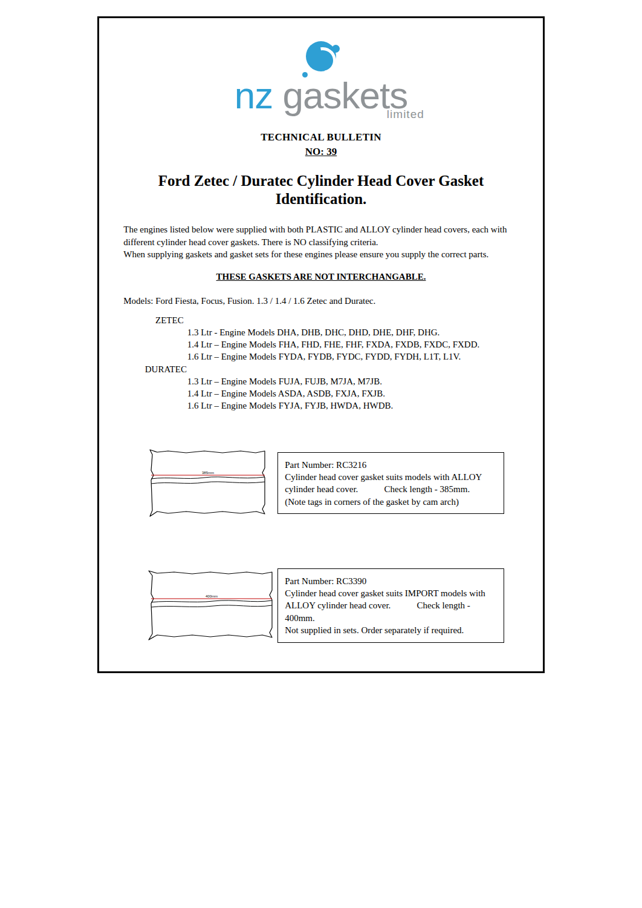nz gaskets
limited
TECHNICAL BULLETIN
NO: 39
Ford Zetec / Duratec Cylinder Head Cover Gasket Identification.
The engines listed below were supplied with both PLASTIC and ALLOY cylinder head covers, each with different cylinder head cover gaskets. There is NO classifying criteria.
When supplying gaskets and gasket sets for these engines please ensure you supply the correct parts.
THESE GASKETS ARE NOT INTERCHANGABLE.
Models: Ford Fiesta, Focus, Fusion. 1.3 / 1.4 / 1.6 Zetec and Duratec.
ZETEC
1.3 Ltr - Engine Models DHA, DHB, DHC, DHD, DHE, DHF, DHG.
1.4 Ltr – Engine Models FHA, FHD, FHE, FHF, FXDA, FXDB, FXDC, FXDD.
1.6 Ltr – Engine Models FYDA, FYDB, FYDC, FYDD, FYDH, L1T, L1V.
DURATEC
1.3 Ltr – Engine Models FUJA, FUJB, M7JA, M7JB.
1.4 Ltr – Engine Models ASDA, ASDB, FXJA, FXJB.
1.6 Ltr – Engine Models FYJA, FYJB, HWDA, HWDB.
385mm
Part Number: RC3216
Cylinder head cover gasket suits models with ALLOY cylinder head cover. Check length - 385mm.
(Note tags in corners of the gasket by cam arch)
400mm
Part Number: RC3390
Cylinder head cover gasket suits IMPORT models with ALLOY cylinder head cover. Check length - 400mm.
Not supplied in sets. Order separately if required.